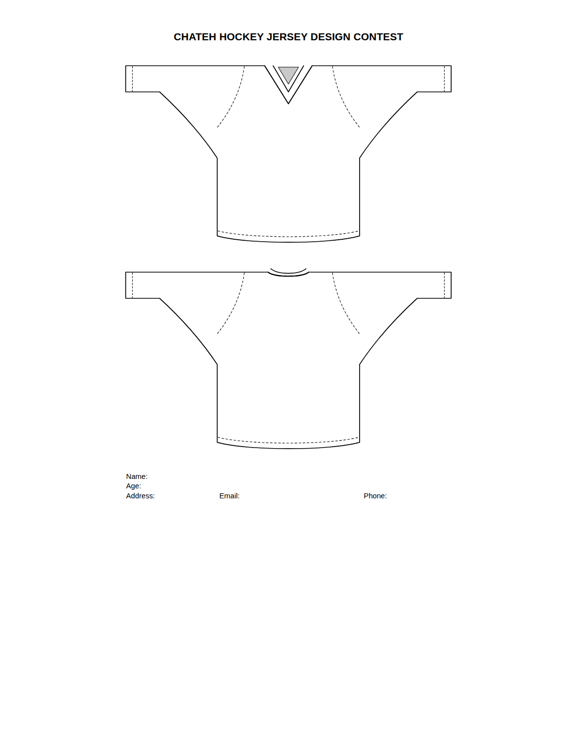CHATEH HOCKEY JERSEY DESIGN CONTEST
Name:
Age:
Address: Email: Phone: